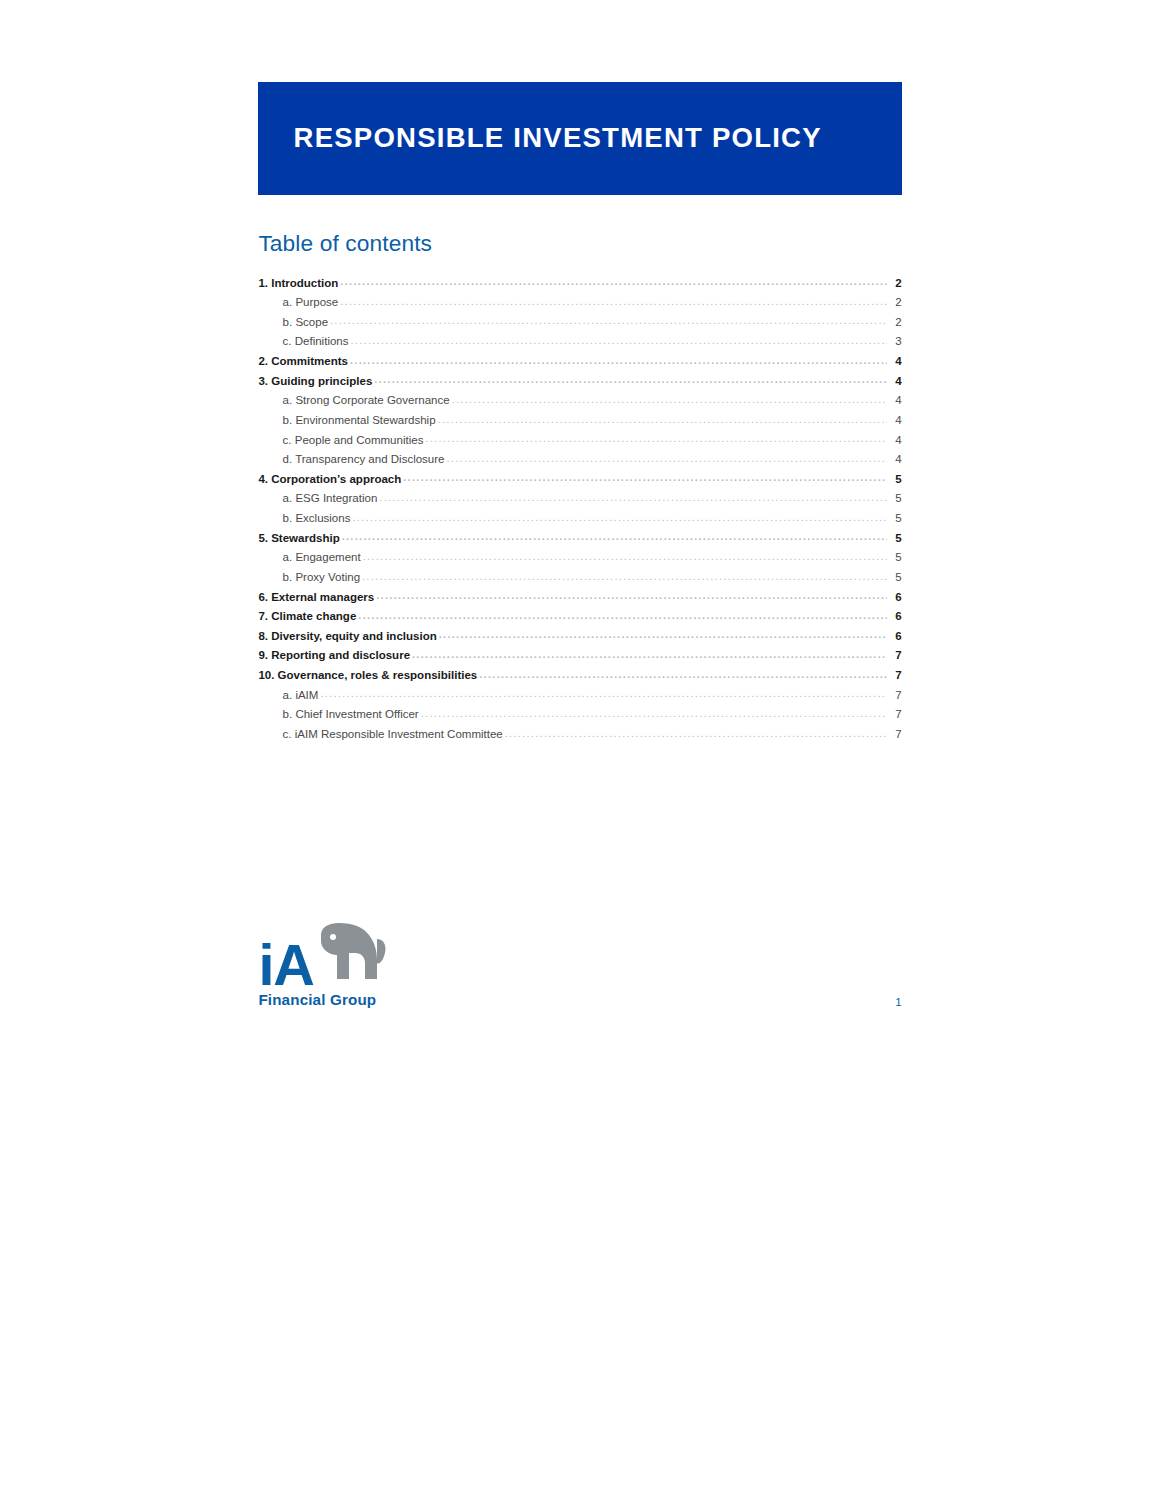RESPONSIBLE INVESTMENT POLICY
Table of contents
1. Introduction........................................................................................................................................................................................... 2
a. Purpose................................................................................................................................................................................................. 2
b. Scope.................................................................................................................................................................................................... 2
c. Definitions............................................................................................................................................................................................. 3
2. Commitments....................................................................................................................................................................................... 4
3. Guiding principles............................................................................................................................................................................... 4
a. Strong Corporate Governance....................................................................................................................................................... 4
b. Environmental Stewardship........................................................................................................................................................... 4
c. People and Communities.............................................................................................................................................................. 4
d. Transparency and Disclosure......................................................................................................................................................... 4
4. Corporation’s approach....................................................................................................................................................................... 5
a. ESG Integration................................................................................................................................................................................. 5
b. Exclusions........................................................................................................................................................................................... 5
5. Stewardship............................................................................................................................................................................................. 5
a. Engagement......................................................................................................................................................................................... 5
b. Proxy Voting......................................................................................................................................................................................... 5
6. External managers.............................................................................................................................................................................. 6
7. Climate change.................................................................................................................................................................................... 6
8. Diversity, equity and inclusion............................................................................................................................................................. 6
9. Reporting and disclosure..................................................................................................................................................................... 7
10. Governance, roles & responsibilities....................................................................................................................................... 7
a. iAIM....................................................................................................................................................................................................... 7
b. Chief Investment Officer................................................................................................................................................................. 7
c. iAIM Responsible Investment Committee............................................................................................................................. 7
iA
Financial Group
1